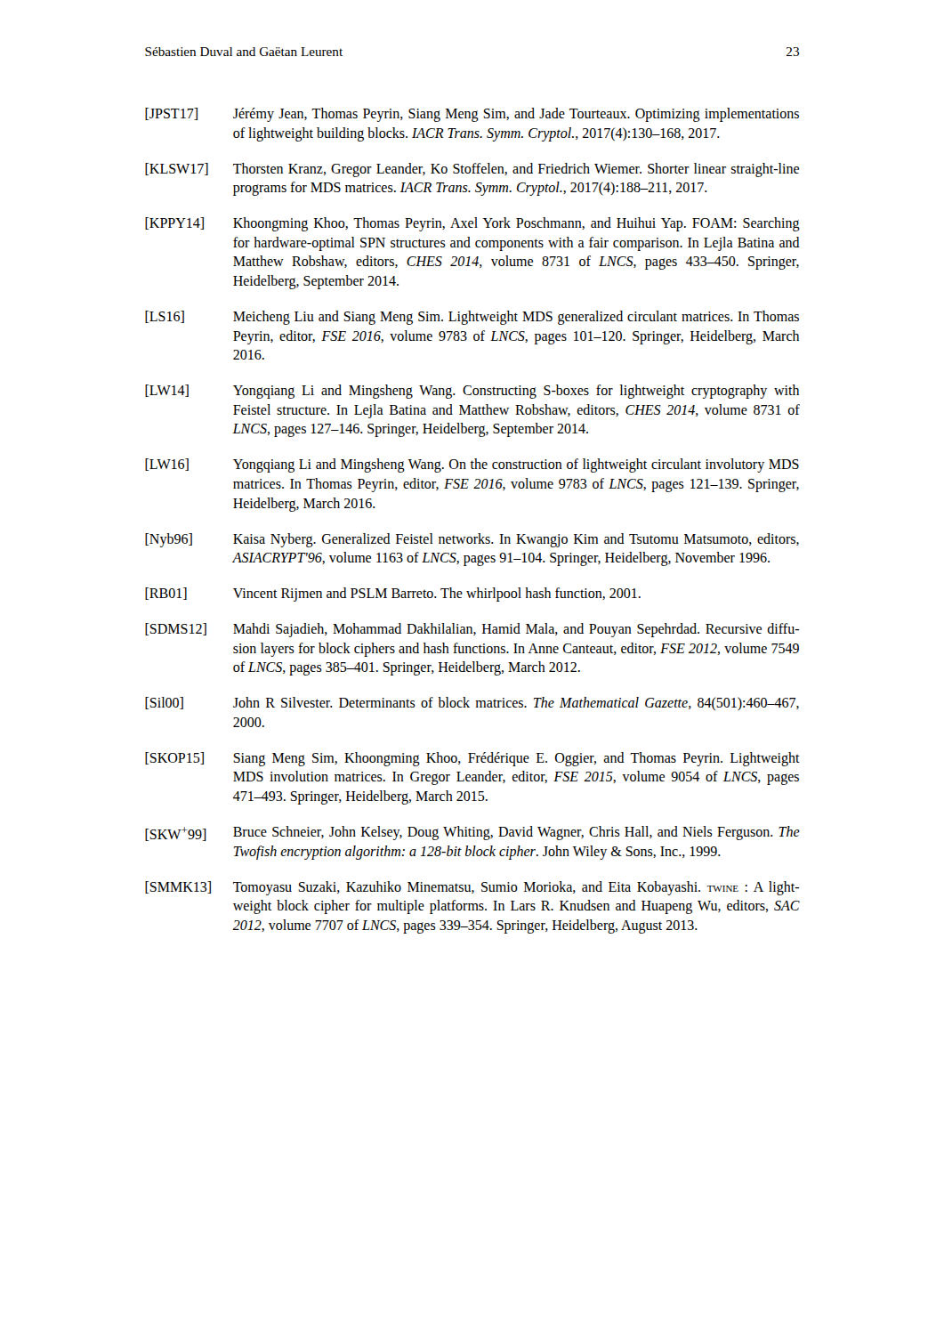Sébastien Duval and Gaëtan Leurent 23
[JPST17]
Jérémy Jean, Thomas Peyrin, Siang Meng Sim, and Jade Tourteaux. Optimizing implementations of lightweight building blocks. IACR Trans. Symm. Cryptol., 2017(4):130–168, 2017.
[KLSW17]
Thorsten Kranz, Gregor Leander, Ko Stoffelen, and Friedrich Wiemer. Shorter linear straight-line programs for MDS matrices. IACR Trans. Symm. Cryptol., 2017(4):188–211, 2017.
[KPPY14]
Khoongming Khoo, Thomas Peyrin, Axel York Poschmann, and Huihui Yap. FOAM: Searching for hardware-optimal SPN structures and components with a fair comparison. In Lejla Batina and Matthew Robshaw, editors, CHES 2014, volume 8731 of LNCS, pages 433–450. Springer, Heidelberg, September 2014.
[LS16]
Meicheng Liu and Siang Meng Sim. Lightweight MDS generalized circulant matrices. In Thomas Peyrin, editor, FSE 2016, volume 9783 of LNCS, pages 101–120. Springer, Heidelberg, March 2016.
[LW14]
Yongqiang Li and Mingsheng Wang. Constructing S-boxes for lightweight cryptography with Feistel structure. In Lejla Batina and Matthew Robshaw, editors, CHES 2014, volume 8731 of LNCS, pages 127–146. Springer, Heidelberg, September 2014.
[LW16]
Yongqiang Li and Mingsheng Wang. On the construction of lightweight circulant involutory MDS matrices. In Thomas Peyrin, editor, FSE 2016, volume 9783 of LNCS, pages 121–139. Springer, Heidelberg, March 2016.
[Nyb96]
Kaisa Nyberg. Generalized Feistel networks. In Kwangjo Kim and Tsutomu Matsumoto, editors, ASIACRYPT'96, volume 1163 of LNCS, pages 91–104. Springer, Heidelberg, November 1996.
[RB01]
Vincent Rijmen and PSLM Barreto. The whirlpool hash function, 2001.
[SDMS12]
Mahdi Sajadieh, Mohammad Dakhilalian, Hamid Mala, and Pouyan Sepehrdad. Recursive diffusion layers for block ciphers and hash functions. In Anne Canteaut, editor, FSE 2012, volume 7549 of LNCS, pages 385–401. Springer, Heidelberg, March 2012.
[Sil00]
John R Silvester. Determinants of block matrices. The Mathematical Gazette, 84(501):460–467, 2000.
[SKOP15]
Siang Meng Sim, Khoongming Khoo, Frédérique E. Oggier, and Thomas Peyrin. Lightweight MDS involution matrices. In Gregor Leander, editor, FSE 2015, volume 9054 of LNCS, pages 471–493. Springer, Heidelberg, March 2015.
[SKW+99]
Bruce Schneier, John Kelsey, Doug Whiting, David Wagner, Chris Hall, and Niels Ferguson. The Twofish encryption algorithm: a 128-bit block cipher. John Wiley & Sons, Inc., 1999.
[SMMK13]
Tomoyasu Suzaki, Kazuhiko Minematsu, Sumio Morioka, and Eita Kobayashi. twine : A lightweight block cipher for multiple platforms. In Lars R. Knudsen and Huapeng Wu, editors, SAC 2012, volume 7707 of LNCS, pages 339–354. Springer, Heidelberg, August 2013.